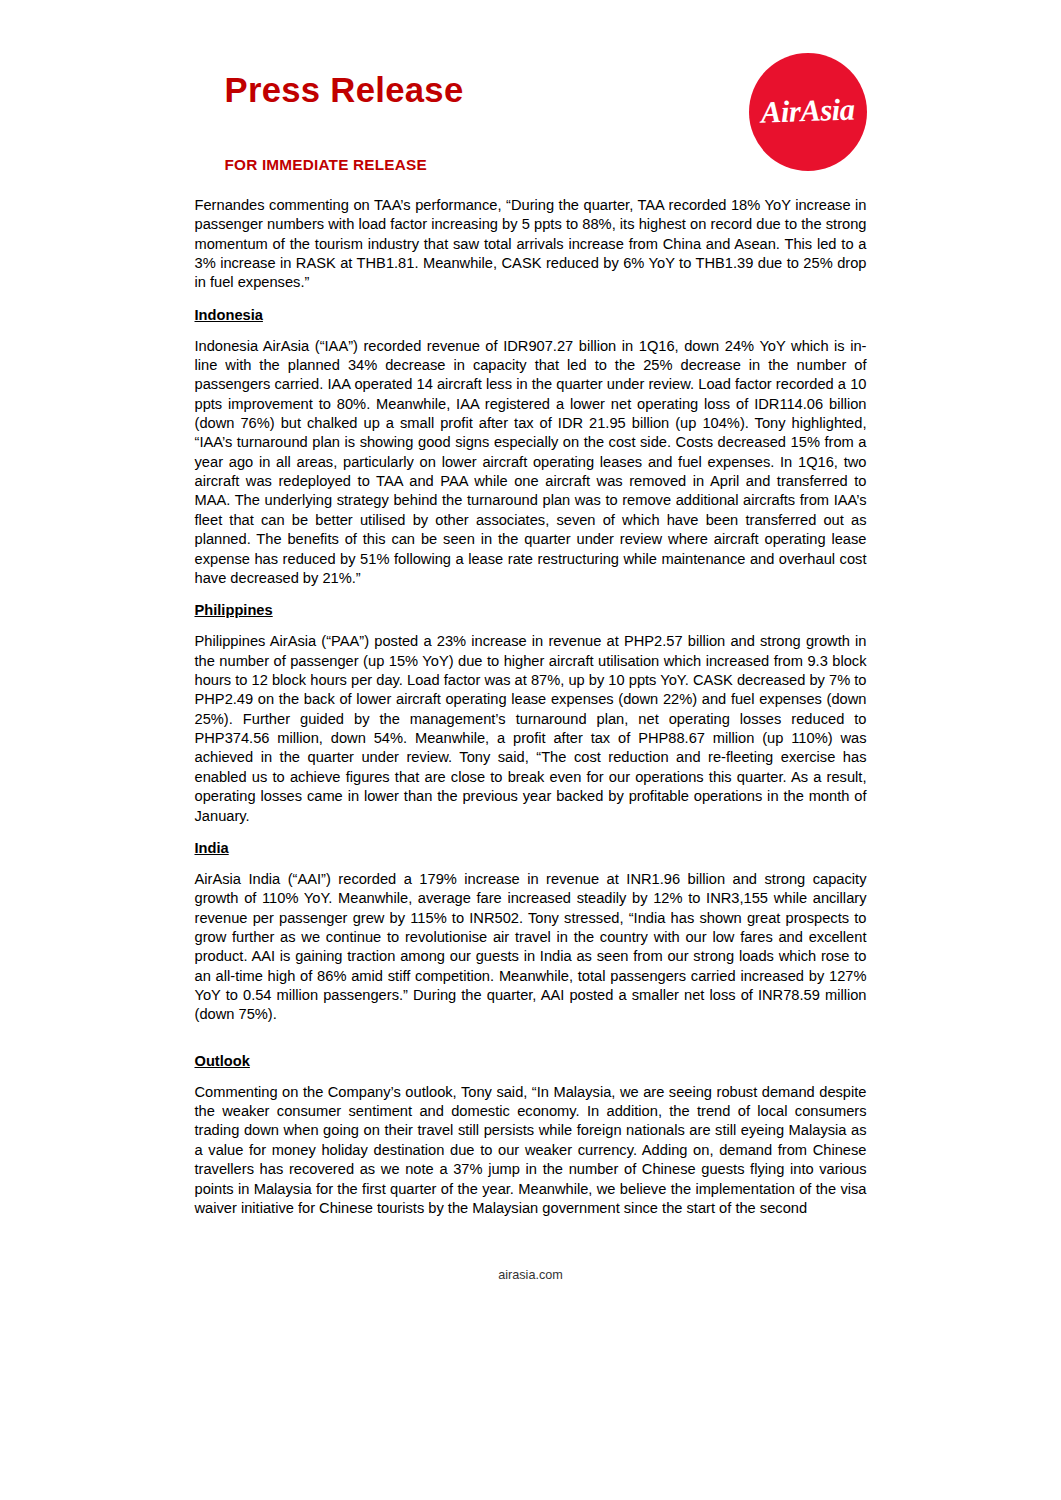Press Release
AirAsia
FOR IMMEDIATE RELEASE
Fernandes commenting on TAA’s performance, “During the quarter, TAA recorded 18% YoY increase in passenger numbers with load factor increasing by 5 ppts to 88%, its highest on record due to the strong momentum of the tourism industry that saw total arrivals increase from China and Asean. This led to a 3% increase in RASK at THB1.81. Meanwhile, CASK reduced by 6% YoY to THB1.39 due to 25% drop in fuel expenses.”
Indonesia
Indonesia AirAsia (“IAA”) recorded revenue of IDR907.27 billion in 1Q16, down 24% YoY which is in-line with the planned 34% decrease in capacity that led to the 25% decrease in the number of passengers carried. IAA operated 14 aircraft less in the quarter under review. Load factor recorded a 10 ppts improvement to 80%. Meanwhile, IAA registered a lower net operating loss of IDR114.06 billion (down 76%) but chalked up a small profit after tax of IDR 21.95 billion (up 104%). Tony highlighted, “IAA’s turnaround plan is showing good signs especially on the cost side. Costs decreased 15% from a year ago in all areas, particularly on lower aircraft operating leases and fuel expenses. In 1Q16, two aircraft was redeployed to TAA and PAA while one aircraft was removed in April and transferred to MAA. The underlying strategy behind the turnaround plan was to remove additional aircrafts from IAA’s fleet that can be better utilised by other associates, seven of which have been transferred out as planned. The benefits of this can be seen in the quarter under review where aircraft operating lease expense has reduced by 51% following a lease rate restructuring while maintenance and overhaul cost have decreased by 21%.”
Philippines
Philippines AirAsia (“PAA”) posted a 23% increase in revenue at PHP2.57 billion and strong growth in the number of passenger (up 15% YoY) due to higher aircraft utilisation which increased from 9.3 block hours to 12 block hours per day. Load factor was at 87%, up by 10 ppts YoY. CASK decreased by 7% to PHP2.49 on the back of lower aircraft operating lease expenses (down 22%) and fuel expenses (down 25%). Further guided by the management’s turnaround plan, net operating losses reduced to PHP374.56 million, down 54%. Meanwhile, a profit after tax of PHP88.67 million (up 110%) was achieved in the quarter under review. Tony said, “The cost reduction and re-fleeting exercise has enabled us to achieve figures that are close to break even for our operations this quarter. As a result, operating losses came in lower than the previous year backed by profitable operations in the month of January.
India
AirAsia India (“AAI”) recorded a 179% increase in revenue at INR1.96 billion and strong capacity growth of 110% YoY. Meanwhile, average fare increased steadily by 12% to INR3,155 while ancillary revenue per passenger grew by 115% to INR502. Tony stressed, “India has shown great prospects to grow further as we continue to revolutionise air travel in the country with our low fares and excellent product. AAI is gaining traction among our guests in India as seen from our strong loads which rose to an all-time high of 86% amid stiff competition. Meanwhile, total passengers carried increased by 127% YoY to 0.54 million passengers.” During the quarter, AAI posted a smaller net loss of INR78.59 million (down 75%).
Outlook
Commenting on the Company’s outlook, Tony said, “In Malaysia, we are seeing robust demand despite the weaker consumer sentiment and domestic economy. In addition, the trend of local consumers trading down when going on their travel still persists while foreign nationals are still eyeing Malaysia as a value for money holiday destination due to our weaker currency. Adding on, demand from Chinese travellers has recovered as we note a 37% jump in the number of Chinese guests flying into various points in Malaysia for the first quarter of the year. Meanwhile, we believe the implementation of the visa waiver initiative for Chinese tourists by the Malaysian government since the start of the second
airasia.com